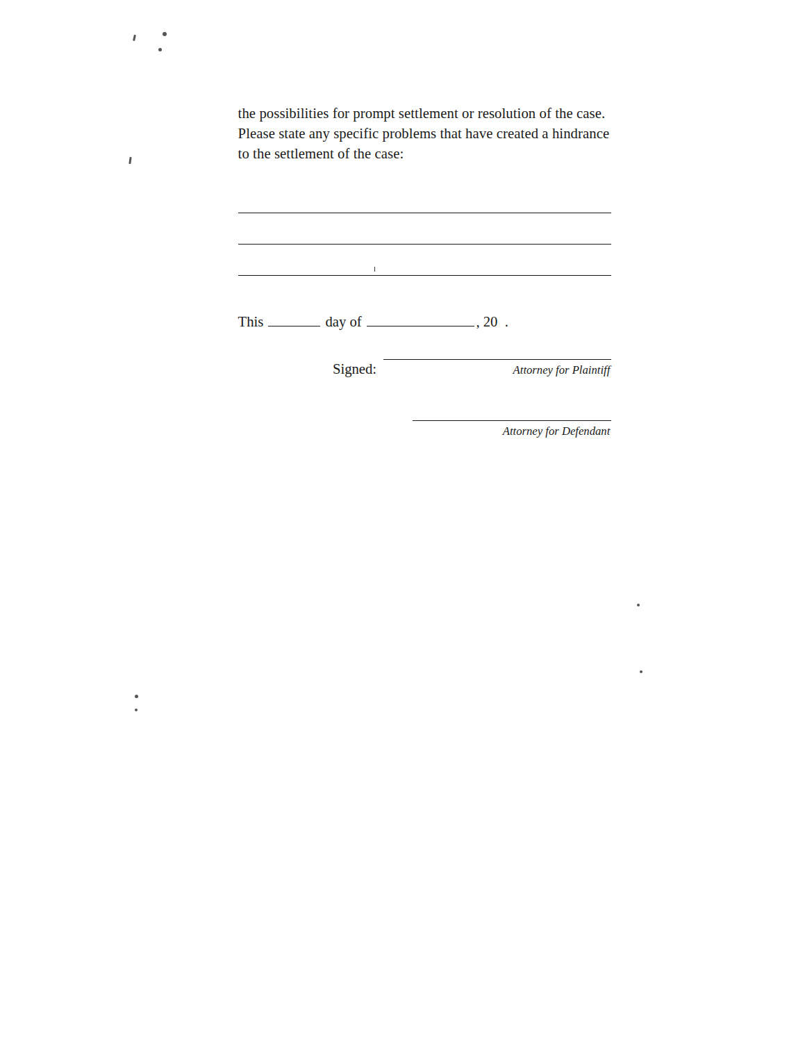the possibilities for prompt settlement or resolution of the case. Please state any specific problems that have created a hindrance to the settlement of the case:
This day of , 20 .
Signed:
Attorney for Plaintiff
Attorney for Defendant